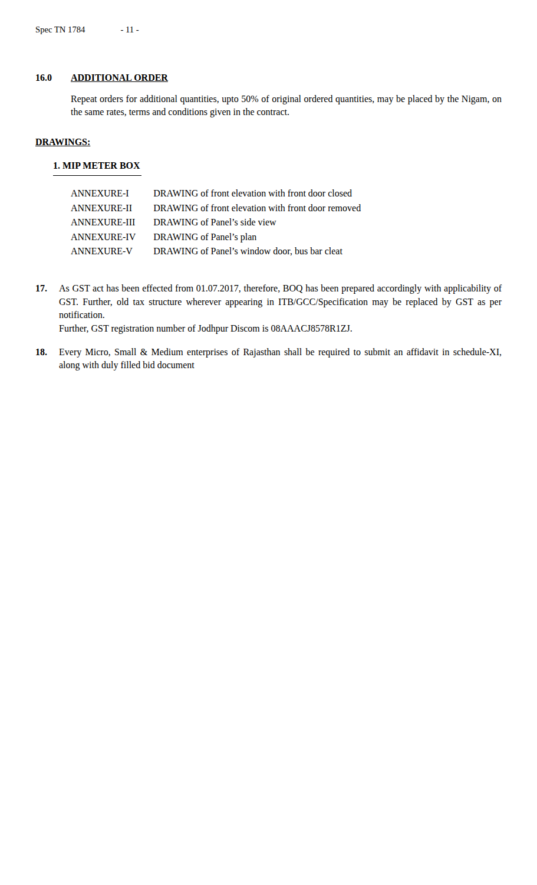Spec TN 1784
- 11 -
16.0
ADDITIONAL ORDER
Repeat orders for additional quantities, upto 50% of original ordered quantities, may be placed by the Nigam, on the same rates, terms and conditions given in the contract.
DRAWINGS:
1. MIP METER BOX
| ANNEXURE-I | DRAWING of front elevation with front door closed |
| ANNEXURE-II | DRAWING of front elevation with front door removed |
| ANNEXURE-III | DRAWING of Panel’s side view |
| ANNEXURE-IV | DRAWING of Panel’s plan |
| ANNEXURE-V | DRAWING of Panel’s window door, bus bar cleat |
17.
As GST act has been effected from 01.07.2017, therefore, BOQ has been prepared accordingly with applicability of GST. Further, old tax structure wherever appearing in ITB/GCC/Specification may be replaced by GST as per notification.
Further, GST registration number of Jodhpur Discom is 08AAACJ8578R1ZJ.
18.
Every Micro, Small & Medium enterprises of Rajasthan shall be required to submit an affidavit in schedule-XI, along with duly filled bid document